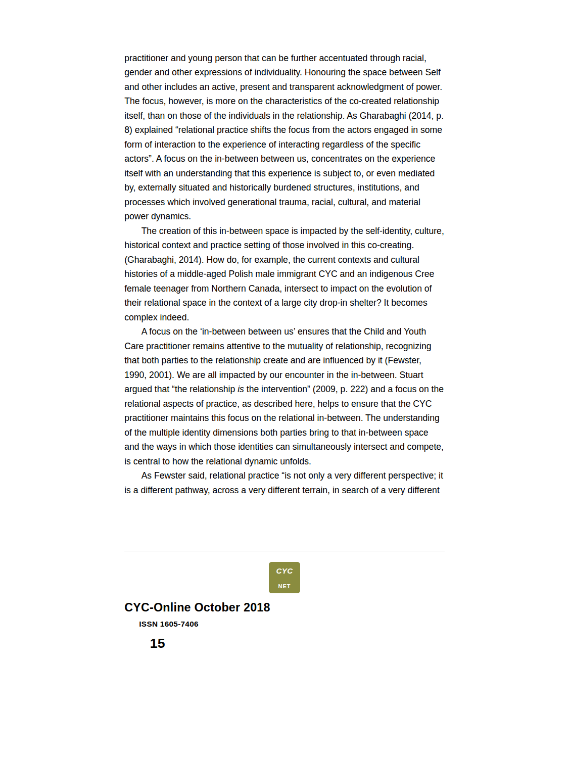practitioner and young person that can be further accentuated through racial, gender and other expressions of individuality. Honouring the space between Self and other includes an active, present and transparent acknowledgment of power. The focus, however, is more on the characteristics of the co-created relationship itself, than on those of the individuals in the relationship. As Gharabaghi (2014, p. 8) explained “relational practice shifts the focus from the actors engaged in some form of interaction to the experience of interacting regardless of the specific actors”. A focus on the in-between between us, concentrates on the experience itself with an understanding that this experience is subject to, or even mediated by, externally situated and historically burdened structures, institutions, and processes which involved generational trauma, racial, cultural, and material power dynamics.
The creation of this in-between space is impacted by the self-identity, culture, historical context and practice setting of those involved in this co-creating. (Gharabaghi, 2014). How do, for example, the current contexts and cultural histories of a middle-aged Polish male immigrant CYC and an indigenous Cree female teenager from Northern Canada, intersect to impact on the evolution of their relational space in the context of a large city drop-in shelter? It becomes complex indeed.
A focus on the ‘in-between between us’ ensures that the Child and Youth Care practitioner remains attentive to the mutuality of relationship, recognizing that both parties to the relationship create and are influenced by it (Fewster, 1990, 2001). We are all impacted by our encounter in the in-between. Stuart argued that “the relationship is the intervention” (2009, p. 222) and a focus on the relational aspects of practice, as described here, helps to ensure that the CYC practitioner maintains this focus on the relational in-between. The understanding of the multiple identity dimensions both parties bring to that in-between space and the ways in which those identities can simultaneously intersect and compete, is central to how the relational dynamic unfolds.
As Fewster said, relational practice “is not only a very different perspective; it is a different pathway, across a very different terrain, in search of a very different
CYC-Online October 2018
ISSN 1605-7406
15